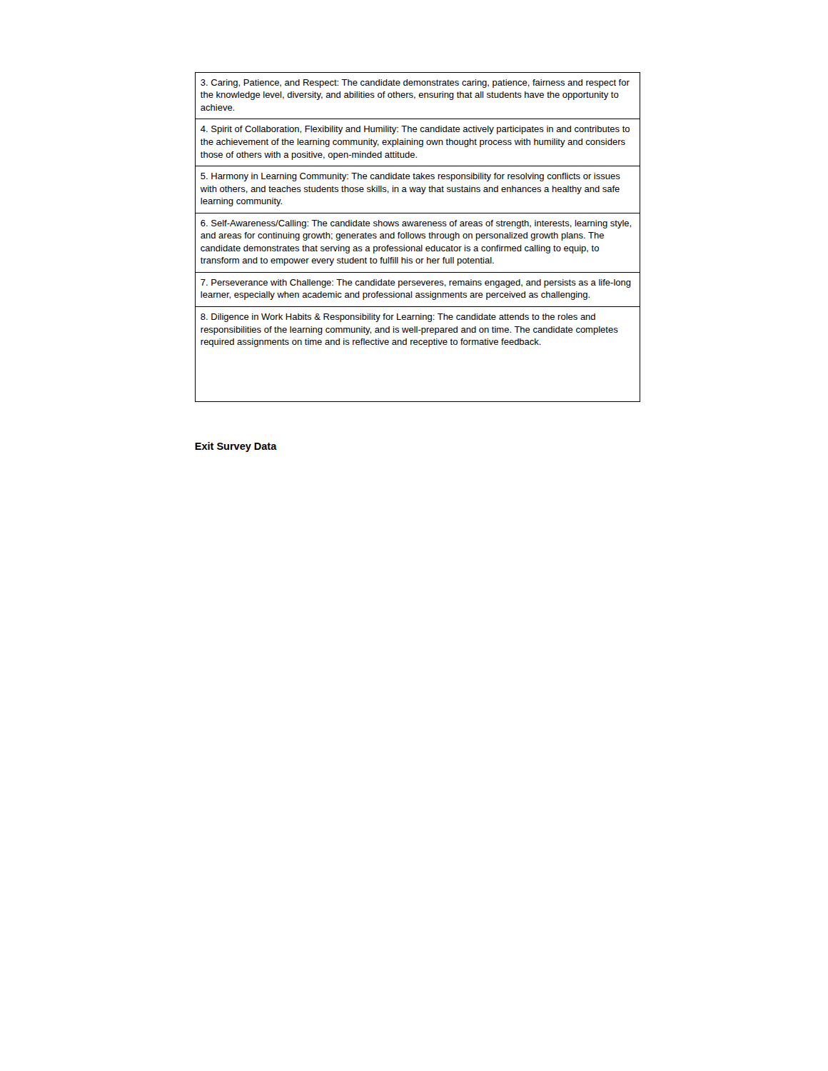| 3. Caring, Patience, and Respect: The candidate demonstrates caring, patience, fairness and respect for the knowledge level, diversity, and abilities of others, ensuring that all students have the opportunity to achieve. |
| 4. Spirit of Collaboration, Flexibility and Humility: The candidate actively participates in and contributes to the achievement of the learning community, explaining own thought process with humility and considers those of others with a positive, open-minded attitude. |
| 5. Harmony in Learning Community: The candidate takes responsibility for resolving conflicts or issues with others, and teaches students those skills, in a way that sustains and enhances a healthy and safe learning community. |
| 6. Self-Awareness/Calling: The candidate shows awareness of areas of strength, interests, learning style, and areas for continuing growth; generates and follows through on personalized growth plans. The candidate demonstrates that serving as a professional educator is a confirmed calling to equip, to transform and to empower every student to fulfill his or her full potential. |
| 7. Perseverance with Challenge: The candidate perseveres, remains engaged, and persists as a life-long learner, especially when academic and professional assignments are perceived as challenging. |
| 8. Diligence in Work Habits & Responsibility for Learning: The candidate attends to the roles and responsibilities of the learning community, and is well-prepared and on time. The candidate completes required assignments on time and is reflective and receptive to formative feedback. |
Exit Survey Data